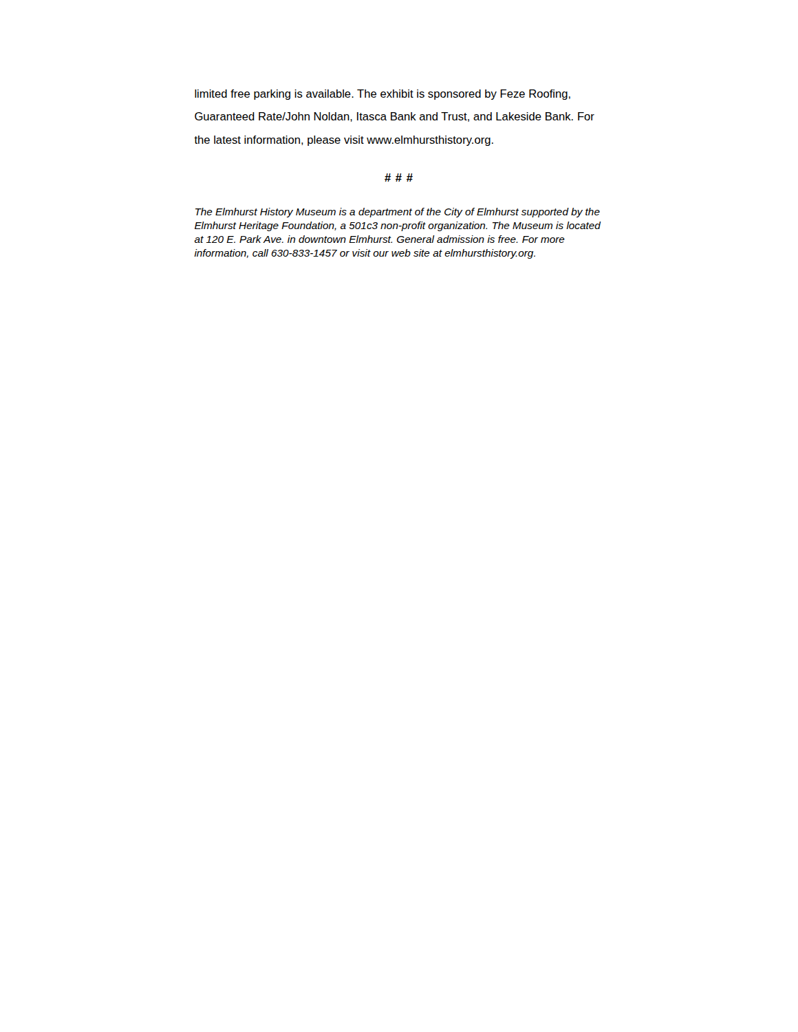limited free parking is available. The exhibit is sponsored by Feze Roofing, Guaranteed Rate/John Noldan, Itasca Bank and Trust, and Lakeside Bank. For the latest information, please visit www.elmhursthistory.org.
# # #
The Elmhurst History Museum is a department of the City of Elmhurst supported by the Elmhurst Heritage Foundation, a 501c3 non-profit organization. The Museum is located at 120 E. Park Ave. in downtown Elmhurst. General admission is free. For more information, call 630-833-1457 or visit our web site at elmhursthistory.org.